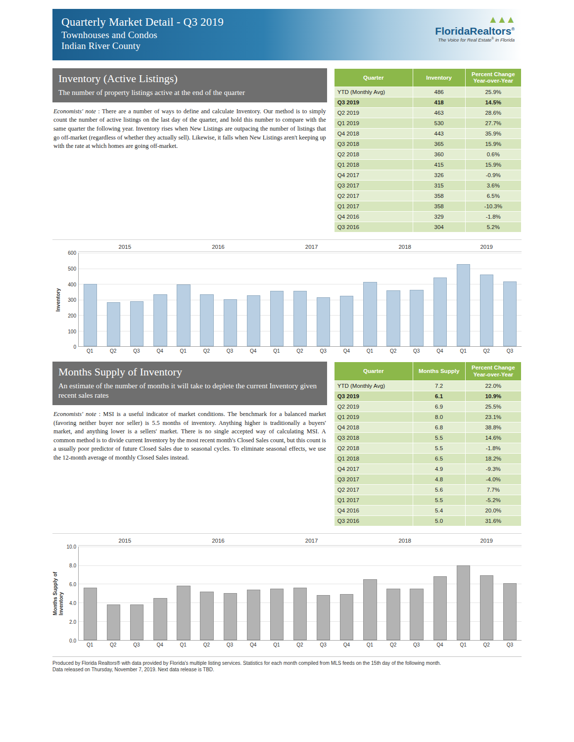Quarterly Market Detail - Q3 2019
Townhouses and Condos
Indian River County
▲▲▲
FloridaRealtors®
The Voice for Real Estate® in Florida
Inventory (Active Listings)
The number of property listings active at the end of the quarter
Economists' note : There are a number of ways to define and calculate Inventory. Our method is to simply count the number of active listings on the last day of the quarter, and hold this number to compare with the same quarter the following year. Inventory rises when New Listings are outpacing the number of listings that go off-market (regardless of whether they actually sell). Likewise, it falls when New Listings aren't keeping up with the rate at which homes are going off-market.
| Quarter | Inventory | Percent Change Year-over-Year |
| --- | --- | --- |
| YTD (Monthly Avg) | 486 | 25.9% |
| Q3 2019 | 418 | 14.5% |
| Q2 2019 | 463 | 28.6% |
| Q1 2019 | 530 | 27.7% |
| Q4 2018 | 443 | 35.9% |
| Q3 2018 | 365 | 15.9% |
| Q2 2018 | 360 | 0.6% |
| Q1 2018 | 415 | 15.9% |
| Q4 2017 | 326 | -0.9% |
| Q3 2017 | 315 | 3.6% |
| Q2 2017 | 358 | 6.5% |
| Q1 2017 | 358 | -10.3% |
| Q4 2016 | 329 | -1.8% |
| Q3 2016 | 304 | 5.2% |
2015
2016
2017
2018
2019
Inventory
600 500 400 300 200 100 0
Q1
Q2
Q3
Q4
Q1
Q2
Q3
Q4
Q1
Q2
Q3
Q4
Q1
Q2
Q3
Q4
Q1
Q2
Q3
Months Supply of Inventory
An estimate of the number of months it will take to deplete the current Inventory given recent sales rates
Economists' note : MSI is a useful indicator of market conditions. The benchmark for a balanced market (favoring neither buyer nor seller) is 5.5 months of inventory. Anything higher is traditionally a buyers' market, and anything lower is a sellers' market. There is no single accepted way of calculating MSI. A common method is to divide current Inventory by the most recent month's Closed Sales count, but this count is a usually poor predictor of future Closed Sales due to seasonal cycles. To eliminate seasonal effects, we use the 12-month average of monthly Closed Sales instead.
| Quarter | Months Supply | Percent Change Year-over-Year |
| --- | --- | --- |
| YTD (Monthly Avg) | 7.2 | 22.0% |
| Q3 2019 | 6.1 | 10.9% |
| Q2 2019 | 6.9 | 25.5% |
| Q1 2019 | 8.0 | 23.1% |
| Q4 2018 | 6.8 | 38.8% |
| Q3 2018 | 5.5 | 14.6% |
| Q2 2018 | 5.5 | -1.8% |
| Q1 2018 | 6.5 | 18.2% |
| Q4 2017 | 4.9 | -9.3% |
| Q3 2017 | 4.8 | -4.0% |
| Q2 2017 | 5.6 | 7.7% |
| Q1 2017 | 5.5 | -5.2% |
| Q4 2016 | 5.4 | 20.0% |
| Q3 2016 | 5.0 | 31.6% |
2015
2016
2017
2018
2019
Months Supply of
Inventory
10.0 8.0 6.0 4.0 2.0 0.0
Q1
Q2
Q3
Q4
Q1
Q2
Q3
Q4
Q1
Q2
Q3
Q4
Q1
Q2
Q3
Q4
Q1
Q2
Q3
Produced by Florida Realtors® with data provided by Florida's multiple listing services. Statistics for each month compiled from MLS feeds on the 15th day of the following month.
Data released on Thursday, November 7, 2019. Next data release is TBD.